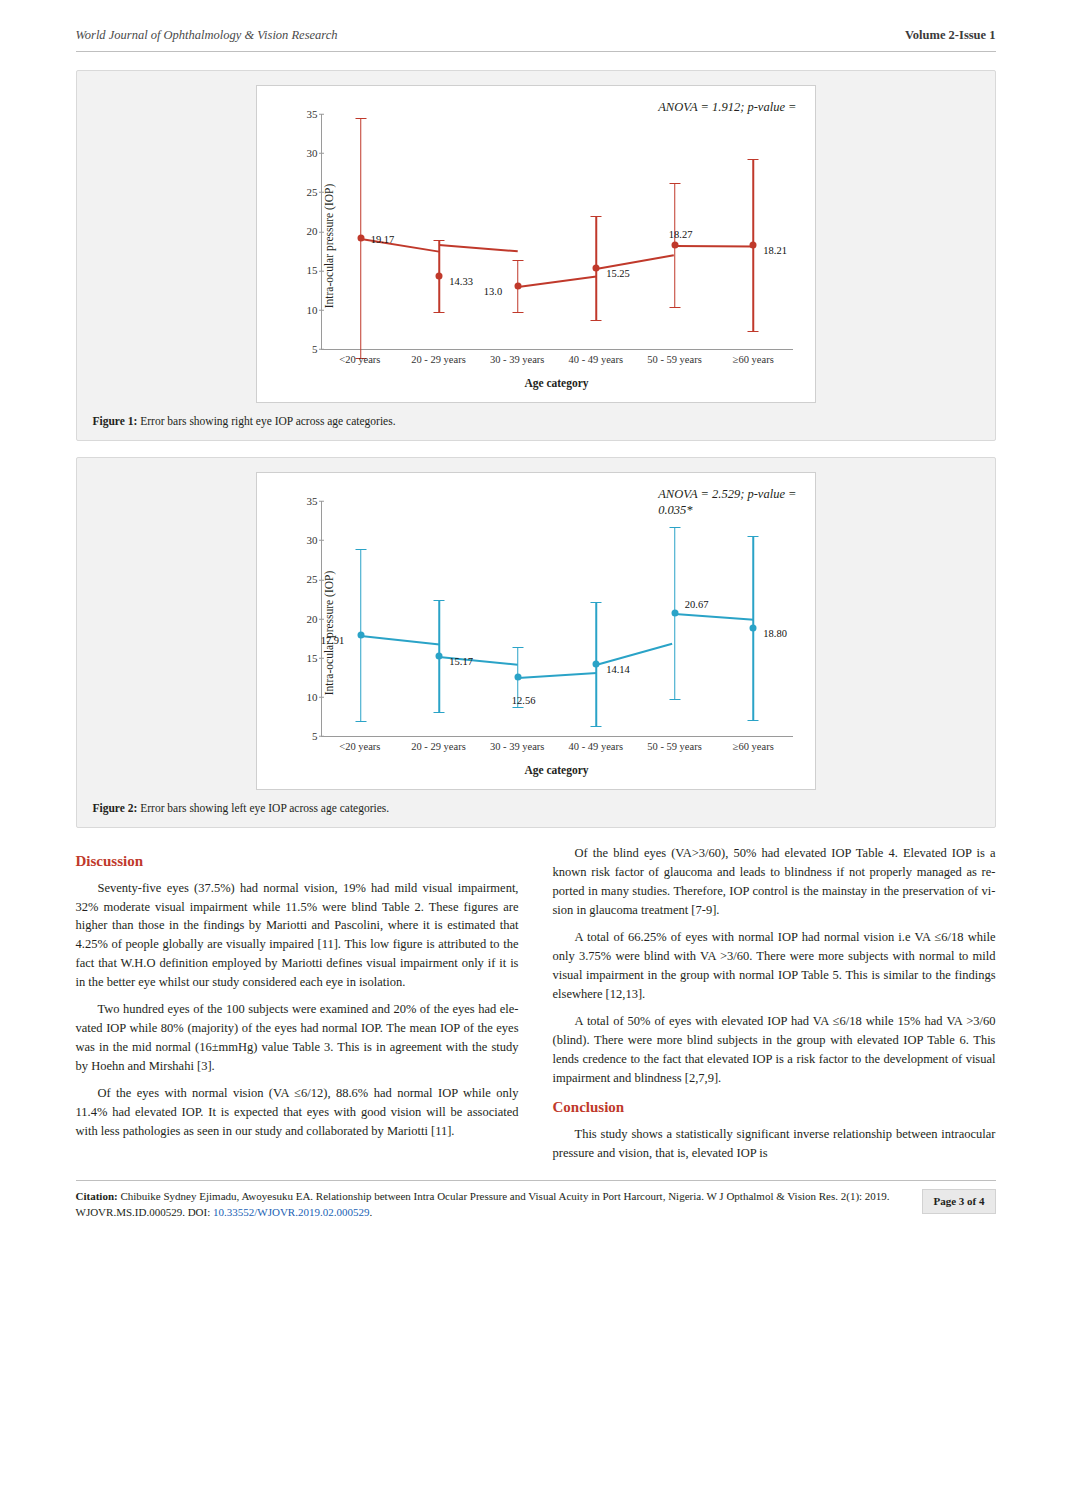World Journal of Ophthalmology & Vision Research
Volume 2-Issue 1
ANOVA = 1.912; p-value =
Intra-ocular pressure (IOP)
5
10
15
20
25
30
35
19.17
14.33
13.0
15.25
18.27
18.21
<20 years 20 - 29 years 30 - 39 years 40 - 49 years 50 - 59 years ≥60 years
Age category
Figure 1: Error bars showing right eye IOP across age categories.
ANOVA = 2.529; p-value =
0.035*
Intra-ocular pressure (IOP)
5
10
15
20
25
30
35
17.91
15.17
12.56
14.14
20.67
18.80
<20 years 20 - 29 years 30 - 39 years 40 - 49 years 50 - 59 years ≥60 years
Age category
Figure 2: Error bars showing left eye IOP across age categories.
Discussion
Seventy-five eyes (37.5%) had normal vision, 19% had mild visual impairment, 32% moderate visual impairment while 11.5% were blind Table 2. These figures are higher than those in the findings by Mariotti and Pascolini, where it is estimated that 4.25% of people globally are visually impaired [11]. This low figure is attributed to the fact that W.H.O definition employed by Mariotti defines visual impairment only if it is in the better eye whilst our study considered each eye in isolation.
Two hundred eyes of the 100 subjects were examined and 20% of the eyes had elevated IOP while 80% (majority) of the eyes had normal IOP. The mean IOP of the eyes was in the mid normal (16±mmHg) value Table 3. This is in agreement with the study by Hoehn and Mirshahi [3].
Of the eyes with normal vision (VA ≤6/12), 88.6% had normal IOP while only 11.4% had elevated IOP. It is expected that eyes with good vision will be associated with less pathologies as seen in our study and collaborated by Mariotti [11].
Of the blind eyes (VA>3/60), 50% had elevated IOP Table 4. Elevated IOP is a known risk factor of glaucoma and leads to blindness if not properly managed as reported in many studies. Therefore, IOP control is the mainstay in the preservation of vision in glaucoma treatment [7-9].
A total of 66.25% of eyes with normal IOP had normal vision i.e VA ≤6/18 while only 3.75% were blind with VA >3/60. There were more subjects with normal to mild visual impairment in the group with normal IOP Table 5. This is similar to the findings elsewhere [12,13].
A total of 50% of eyes with elevated IOP had VA ≤6/18 while 15% had VA >3/60 (blind). There were more blind subjects in the group with elevated IOP Table 6. This lends credence to the fact that elevated IOP is a risk factor to the development of visual impairment and blindness [2,7,9].
Conclusion
This study shows a statistically significant inverse relationship between intraocular pressure and vision, that is, elevated IOP is
Citation: Chibuike Sydney Ejimadu, Awoyesuku EA. Relationship between Intra Ocular Pressure and Visual Acuity in Port Harcourt, Nigeria. W J Opthalmol & Vision Res. 2(1): 2019. WJOVR.MS.ID.000529. DOI: 10.33552/WJOVR.2019.02.000529.
Page 3 of 4